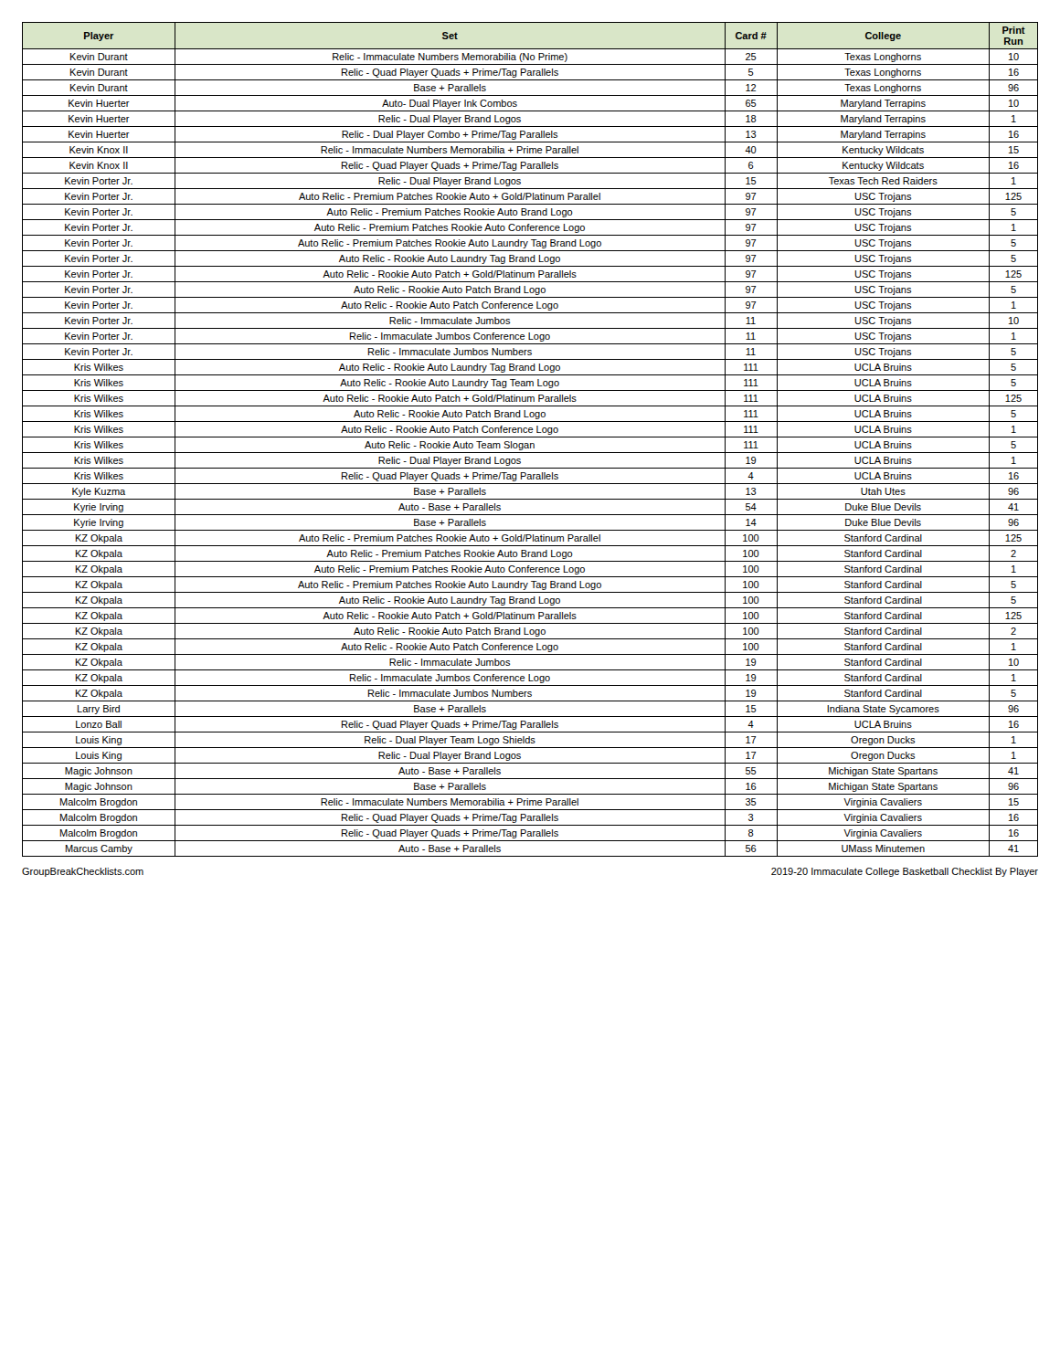2019-20 Immaculate College Basketball Checklist By Player
| Player | Set | Card # | College | Print Run |
| --- | --- | --- | --- | --- |
| Kevin Durant | Relic - Immaculate Numbers Memorabilia (No Prime) | 25 | Texas Longhorns | 10 |
| Kevin Durant | Relic - Quad Player Quads + Prime/Tag Parallels | 5 | Texas Longhorns | 16 |
| Kevin Durant | Base + Parallels | 12 | Texas Longhorns | 96 |
| Kevin Huerter | Auto- Dual Player Ink Combos | 65 | Maryland Terrapins | 10 |
| Kevin Huerter | Relic - Dual Player Brand Logos | 18 | Maryland Terrapins | 1 |
| Kevin Huerter | Relic - Dual Player Combo + Prime/Tag Parallels | 13 | Maryland Terrapins | 16 |
| Kevin Knox II | Relic - Immaculate Numbers Memorabilia + Prime Parallel | 40 | Kentucky Wildcats | 15 |
| Kevin Knox II | Relic - Quad Player Quads + Prime/Tag Parallels | 6 | Kentucky Wildcats | 16 |
| Kevin Porter Jr. | Relic - Dual Player Brand Logos | 15 | Texas Tech Red Raiders | 1 |
| Kevin Porter Jr. | Auto Relic - Premium Patches Rookie Auto + Gold/Platinum Parallel | 97 | USC Trojans | 125 |
| Kevin Porter Jr. | Auto Relic - Premium Patches Rookie Auto Brand Logo | 97 | USC Trojans | 5 |
| Kevin Porter Jr. | Auto Relic - Premium Patches Rookie Auto Conference Logo | 97 | USC Trojans | 1 |
| Kevin Porter Jr. | Auto Relic - Premium Patches Rookie Auto Laundry Tag Brand Logo | 97 | USC Trojans | 5 |
| Kevin Porter Jr. | Auto Relic - Rookie Auto Laundry Tag Brand Logo | 97 | USC Trojans | 5 |
| Kevin Porter Jr. | Auto Relic - Rookie Auto Patch + Gold/Platinum Parallels | 97 | USC Trojans | 125 |
| Kevin Porter Jr. | Auto Relic - Rookie Auto Patch Brand Logo | 97 | USC Trojans | 5 |
| Kevin Porter Jr. | Auto Relic - Rookie Auto Patch Conference Logo | 97 | USC Trojans | 1 |
| Kevin Porter Jr. | Relic - Immaculate Jumbos | 11 | USC Trojans | 10 |
| Kevin Porter Jr. | Relic - Immaculate Jumbos Conference Logo | 11 | USC Trojans | 1 |
| Kevin Porter Jr. | Relic - Immaculate Jumbos Numbers | 11 | USC Trojans | 5 |
| Kris Wilkes | Auto Relic - Rookie Auto Laundry Tag Brand Logo | 111 | UCLA Bruins | 5 |
| Kris Wilkes | Auto Relic - Rookie Auto Laundry Tag Team Logo | 111 | UCLA Bruins | 5 |
| Kris Wilkes | Auto Relic - Rookie Auto Patch + Gold/Platinum Parallels | 111 | UCLA Bruins | 125 |
| Kris Wilkes | Auto Relic - Rookie Auto Patch Brand Logo | 111 | UCLA Bruins | 5 |
| Kris Wilkes | Auto Relic - Rookie Auto Patch Conference Logo | 111 | UCLA Bruins | 1 |
| Kris Wilkes | Auto Relic - Rookie Auto Team Slogan | 111 | UCLA Bruins | 5 |
| Kris Wilkes | Relic - Dual Player Brand Logos | 19 | UCLA Bruins | 1 |
| Kris Wilkes | Relic - Quad Player Quads + Prime/Tag Parallels | 4 | UCLA Bruins | 16 |
| Kyle Kuzma | Base + Parallels | 13 | Utah Utes | 96 |
| Kyrie Irving | Auto - Base + Parallels | 54 | Duke Blue Devils | 41 |
| Kyrie Irving | Base + Parallels | 14 | Duke Blue Devils | 96 |
| KZ Okpala | Auto Relic - Premium Patches Rookie Auto + Gold/Platinum Parallel | 100 | Stanford Cardinal | 125 |
| KZ Okpala | Auto Relic - Premium Patches Rookie Auto Brand Logo | 100 | Stanford Cardinal | 2 |
| KZ Okpala | Auto Relic - Premium Patches Rookie Auto Conference Logo | 100 | Stanford Cardinal | 1 |
| KZ Okpala | Auto Relic - Premium Patches Rookie Auto Laundry Tag Brand Logo | 100 | Stanford Cardinal | 5 |
| KZ Okpala | Auto Relic - Rookie Auto Laundry Tag Brand Logo | 100 | Stanford Cardinal | 5 |
| KZ Okpala | Auto Relic - Rookie Auto Patch + Gold/Platinum Parallels | 100 | Stanford Cardinal | 125 |
| KZ Okpala | Auto Relic - Rookie Auto Patch Brand Logo | 100 | Stanford Cardinal | 2 |
| KZ Okpala | Auto Relic - Rookie Auto Patch Conference Logo | 100 | Stanford Cardinal | 1 |
| KZ Okpala | Relic - Immaculate Jumbos | 19 | Stanford Cardinal | 10 |
| KZ Okpala | Relic - Immaculate Jumbos Conference Logo | 19 | Stanford Cardinal | 1 |
| KZ Okpala | Relic - Immaculate Jumbos Numbers | 19 | Stanford Cardinal | 5 |
| Larry Bird | Base + Parallels | 15 | Indiana State Sycamores | 96 |
| Lonzo Ball | Relic - Quad Player Quads + Prime/Tag Parallels | 4 | UCLA Bruins | 16 |
| Louis King | Relic - Dual Player Team Logo Shields | 17 | Oregon Ducks | 1 |
| Louis King | Relic - Dual Player Brand Logos | 17 | Oregon Ducks | 1 |
| Magic Johnson | Auto - Base + Parallels | 55 | Michigan State Spartans | 41 |
| Magic Johnson | Base + Parallels | 16 | Michigan State Spartans | 96 |
| Malcolm Brogdon | Relic - Immaculate Numbers Memorabilia + Prime Parallel | 35 | Virginia Cavaliers | 15 |
| Malcolm Brogdon | Relic - Quad Player Quads + Prime/Tag Parallels | 3 | Virginia Cavaliers | 16 |
| Malcolm Brogdon | Relic - Quad Player Quads + Prime/Tag Parallels | 8 | Virginia Cavaliers | 16 |
| Marcus Camby | Auto - Base + Parallels | 56 | UMass Minutemen | 41 |
GroupBreakChecklists.com
2019-20 Immaculate College Basketball Checklist By Player